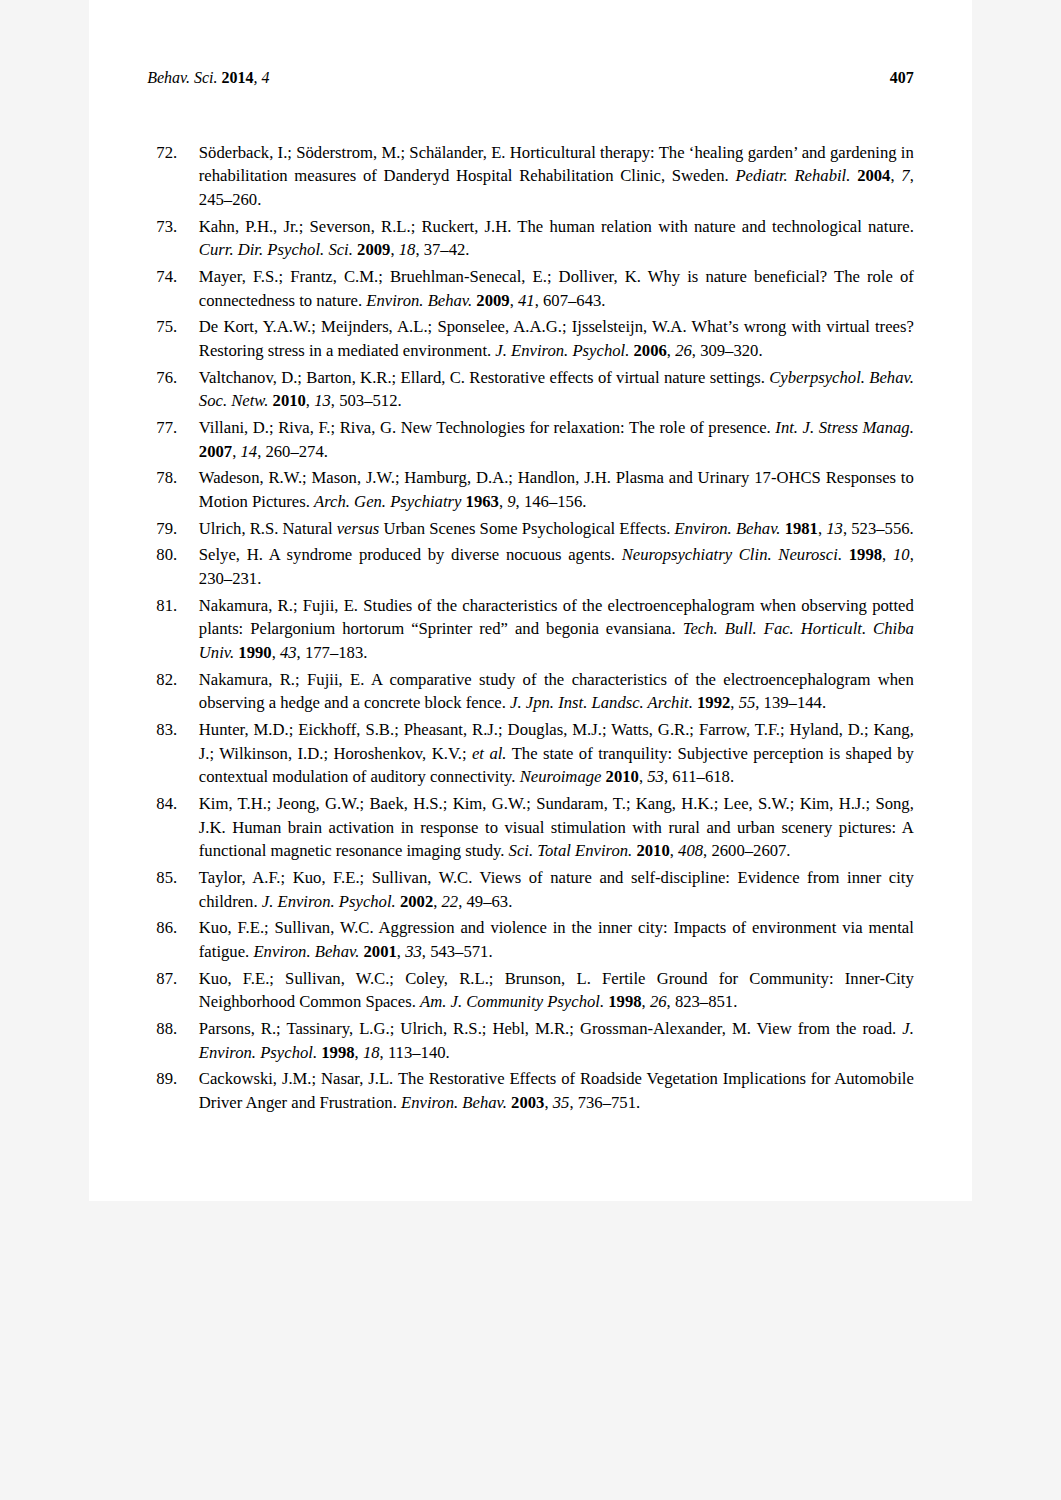Behav. Sci. 2014, 4
407
72. Söderback, I.; Söderstrom, M.; Schälander, E. Horticultural therapy: The ‘healing garden’ and gardening in rehabilitation measures of Danderyd Hospital Rehabilitation Clinic, Sweden. Pediatr. Rehabil. 2004, 7, 245–260.
73. Kahn, P.H., Jr.; Severson, R.L.; Ruckert, J.H. The human relation with nature and technological nature. Curr. Dir. Psychol. Sci. 2009, 18, 37–42.
74. Mayer, F.S.; Frantz, C.M.; Bruehlman-Senecal, E.; Dolliver, K. Why is nature beneficial? The role of connectedness to nature. Environ. Behav. 2009, 41, 607–643.
75. De Kort, Y.A.W.; Meijnders, A.L.; Sponselee, A.A.G.; Ijsselsteijn, W.A. What’s wrong with virtual trees? Restoring stress in a mediated environment. J. Environ. Psychol. 2006, 26, 309–320.
76. Valtchanov, D.; Barton, K.R.; Ellard, C. Restorative effects of virtual nature settings. Cyberpsychol. Behav. Soc. Netw. 2010, 13, 503–512.
77. Villani, D.; Riva, F.; Riva, G. New Technologies for relaxation: The role of presence. Int. J. Stress Manag. 2007, 14, 260–274.
78. Wadeson, R.W.; Mason, J.W.; Hamburg, D.A.; Handlon, J.H. Plasma and Urinary 17-OHCS Responses to Motion Pictures. Arch. Gen. Psychiatry 1963, 9, 146–156.
79. Ulrich, R.S. Natural versus Urban Scenes Some Psychological Effects. Environ. Behav. 1981, 13, 523–556.
80. Selye, H. A syndrome produced by diverse nocuous agents. Neuropsychiatry Clin. Neurosci. 1998, 10, 230–231.
81. Nakamura, R.; Fujii, E. Studies of the characteristics of the electroencephalogram when observing potted plants: Pelargonium hortorum “Sprinter red” and begonia evansiana. Tech. Bull. Fac. Horticult. Chiba Univ. 1990, 43, 177–183.
82. Nakamura, R.; Fujii, E. A comparative study of the characteristics of the electroencephalogram when observing a hedge and a concrete block fence. J. Jpn. Inst. Landsc. Archit. 1992, 55, 139–144.
83. Hunter, M.D.; Eickhoff, S.B.; Pheasant, R.J.; Douglas, M.J.; Watts, G.R.; Farrow, T.F.; Hyland, D.; Kang, J.; Wilkinson, I.D.; Horoshenkov, K.V.; et al. The state of tranquility: Subjective perception is shaped by contextual modulation of auditory connectivity. Neuroimage 2010, 53, 611–618.
84. Kim, T.H.; Jeong, G.W.; Baek, H.S.; Kim, G.W.; Sundaram, T.; Kang, H.K.; Lee, S.W.; Kim, H.J.; Song, J.K. Human brain activation in response to visual stimulation with rural and urban scenery pictures: A functional magnetic resonance imaging study. Sci. Total Environ. 2010, 408, 2600–2607.
85. Taylor, A.F.; Kuo, F.E.; Sullivan, W.C. Views of nature and self-discipline: Evidence from inner city children. J. Environ. Psychol. 2002, 22, 49–63.
86. Kuo, F.E.; Sullivan, W.C. Aggression and violence in the inner city: Impacts of environment via mental fatigue. Environ. Behav. 2001, 33, 543–571.
87. Kuo, F.E.; Sullivan, W.C.; Coley, R.L.; Brunson, L. Fertile Ground for Community: Inner-City Neighborhood Common Spaces. Am. J. Community Psychol. 1998, 26, 823–851.
88. Parsons, R.; Tassinary, L.G.; Ulrich, R.S.; Hebl, M.R.; Grossman-Alexander, M. View from the road. J. Environ. Psychol. 1998, 18, 113–140.
89. Cackowski, J.M.; Nasar, J.L. The Restorative Effects of Roadside Vegetation Implications for Automobile Driver Anger and Frustration. Environ. Behav. 2003, 35, 736–751.